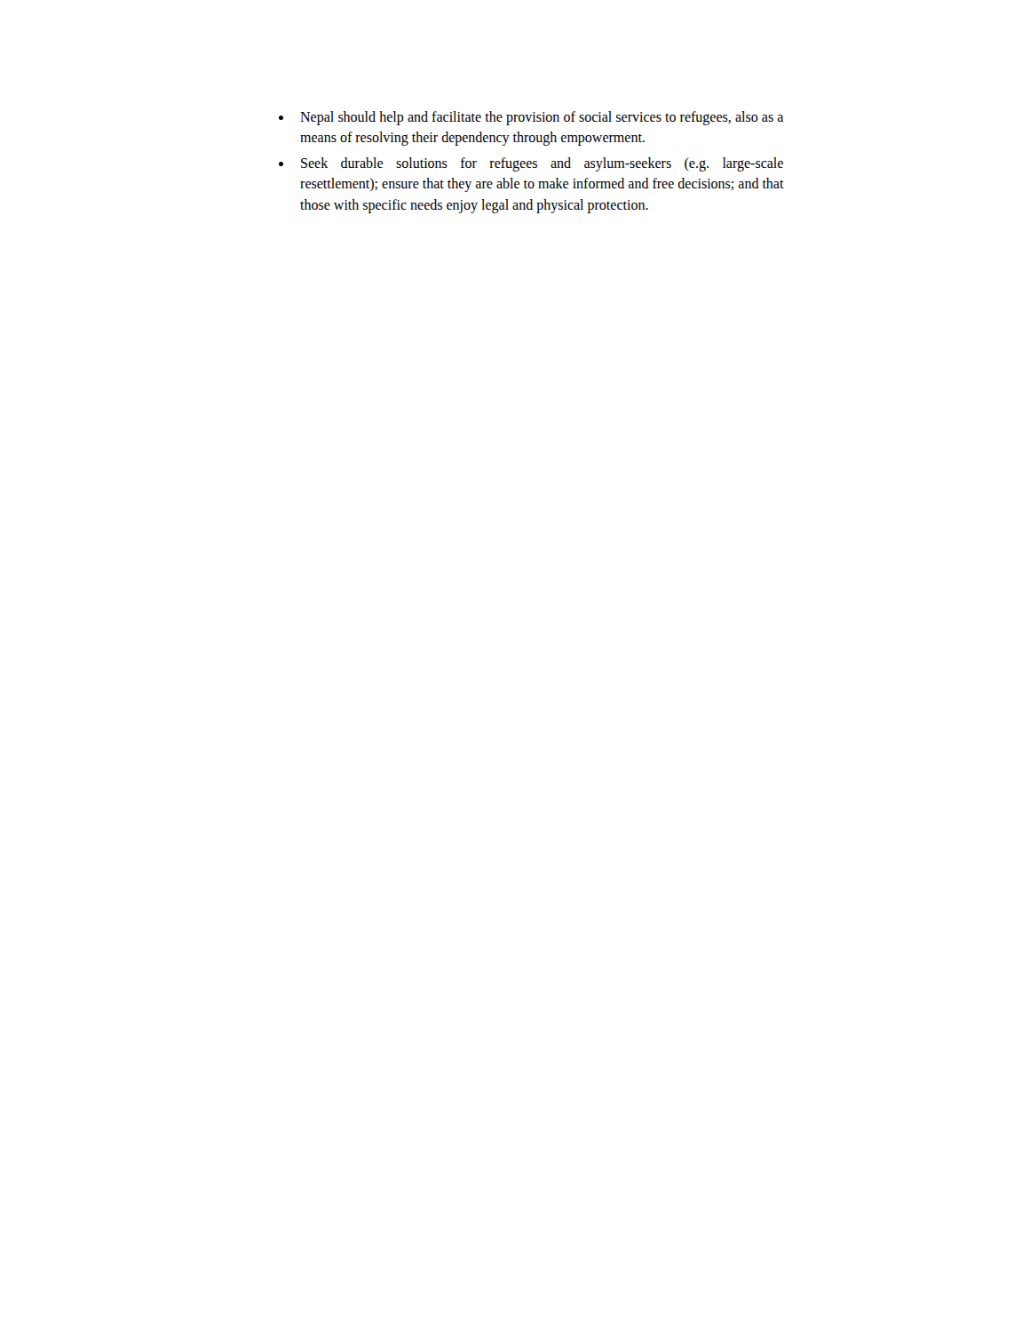Nepal should help and facilitate the provision of social services to refugees, also as a means of resolving their dependency through empowerment.
Seek durable solutions for refugees and asylum-seekers (e.g. large-scale resettlement); ensure that they are able to make informed and free decisions; and that those with specific needs enjoy legal and physical protection.